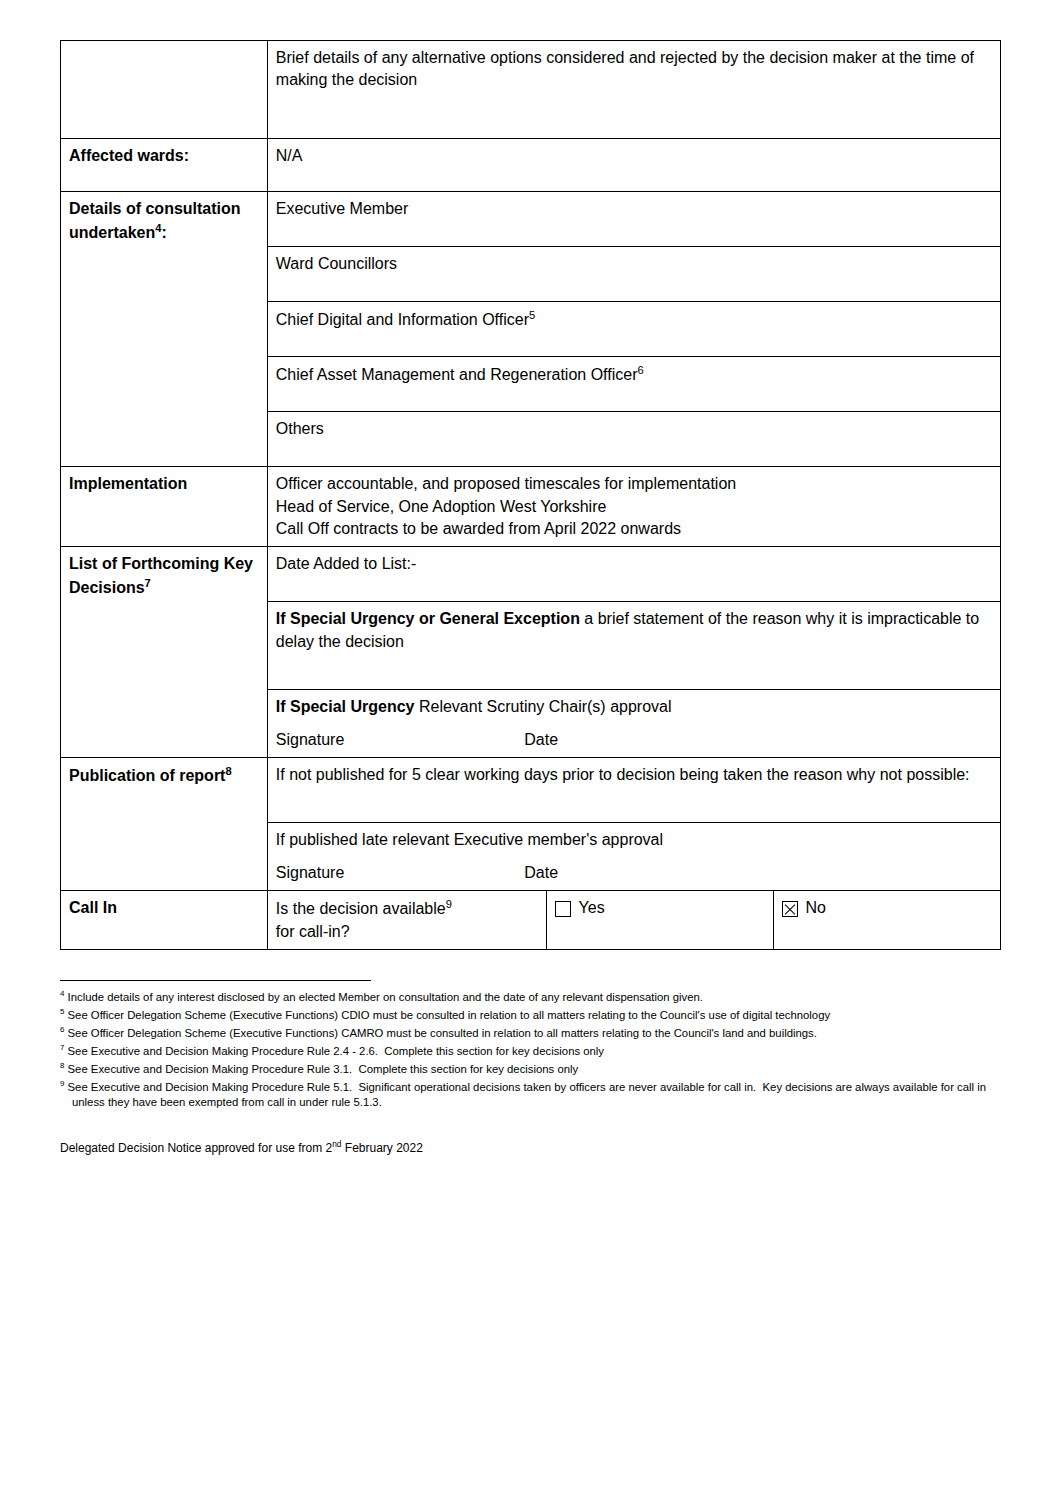| | Brief details of any alternative options considered and rejected by the decision maker at the time of making the decision |
| Affected wards: | N/A |
| Details of consultation undertaken 4 : | Executive Member Ward Councillors Chief Digital and Information Officer 5 Chief Asset Management and Regeneration Officer 6 Others |
| Implementation | Officer accountable, and proposed timescales for implementation Head of Service, One Adoption West Yorkshire Call Off contracts to be awarded from April 2022 onwards |
| List of Forthcoming Key Decisions 7 | Date Added to List:- If Special Urgency or General Exception a brief statement of the reason why it is impracticable to delay the decision If Special Urgency Relevant Scrutiny Chair(s) approval Signature Date |
| Publication of report 8 | If not published for 5 clear working days prior to decision being taken the reason why not possible: If published late relevant Executive member's approval Signature Date |
| Call In | / Is the decision available 9 for call-in? / Yes / No / |
4 Include details of any interest disclosed by an elected Member on consultation and the date of any relevant dispensation given.
5 See Officer Delegation Scheme (Executive Functions) CDIO must be consulted in relation to all matters relating to the Council's use of digital technology
6 See Officer Delegation Scheme (Executive Functions) CAMRO must be consulted in relation to all matters relating to the Council's land and buildings.
7 See Executive and Decision Making Procedure Rule 2.4 - 2.6. Complete this section for key decisions only
8 See Executive and Decision Making Procedure Rule 3.1. Complete this section for key decisions only
9 See Executive and Decision Making Procedure Rule 5.1. Significant operational decisions taken by officers are never available for call in. Key decisions are always available for call in unless they have been exempted from call in under rule 5.1.3.
Delegated Decision Notice approved for use from 2nd February 2022